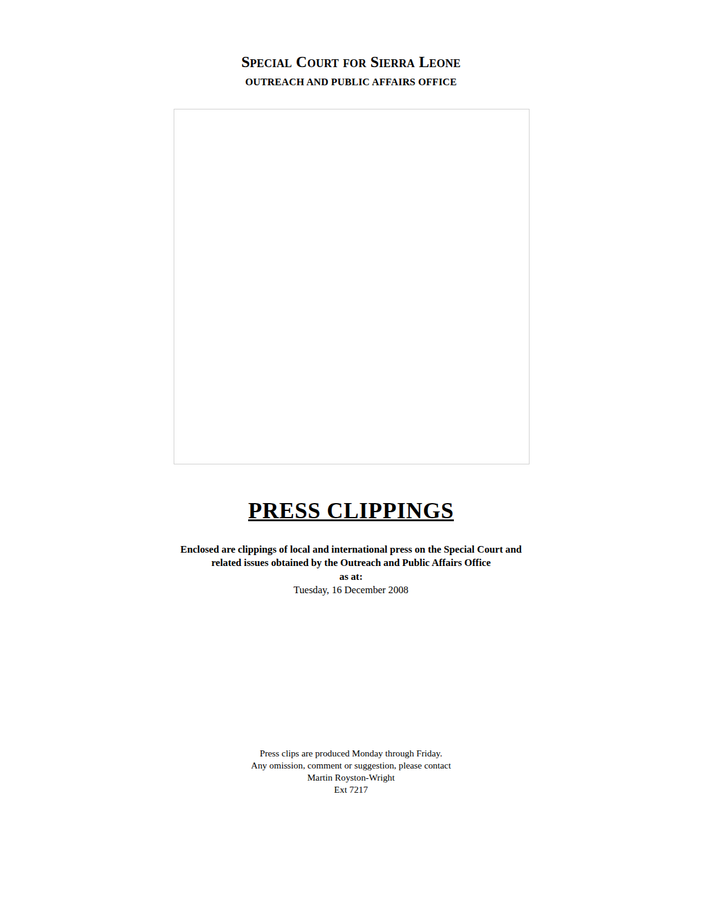Special Court for Sierra Leone
Outreach and Public Affairs Office
PRESS CLIPPINGS
Enclosed are clippings of local and international press on the Special Court and related issues obtained by the Outreach and Public Affairs Office
as at:
Tuesday, 16 December 2008
Press clips are produced Monday through Friday.
Any omission, comment or suggestion, please contact
Martin Royston-Wright
Ext 7217